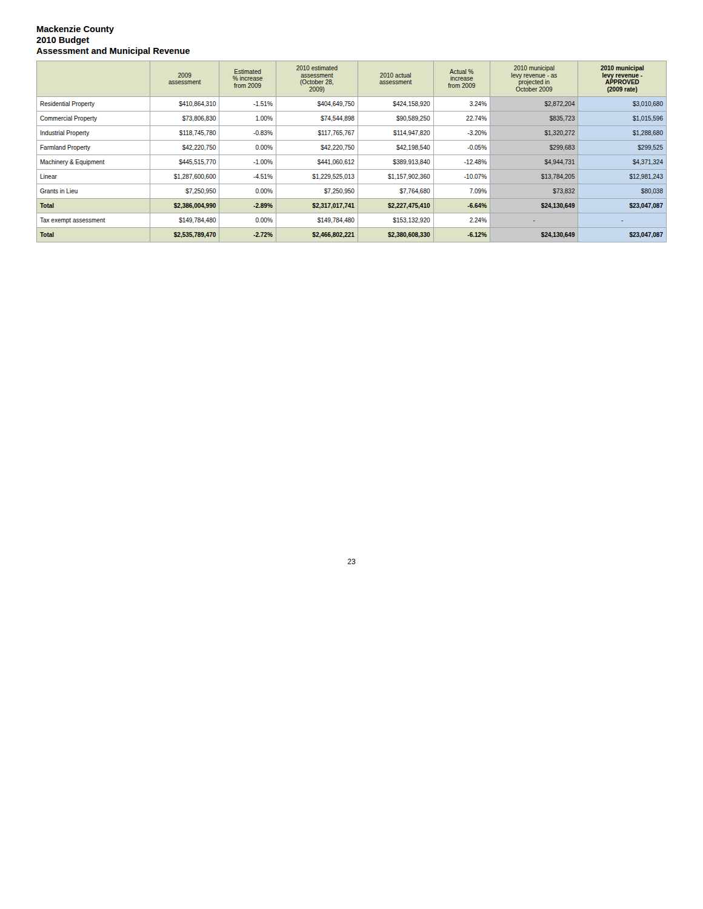Mackenzie County
2010 Budget
Assessment and Municipal Revenue
| | 2009 assessment | Estimated % increase from 2009 | 2010 estimated assessment (October 28, 2009) | 2010 actual assessment | Actual % increase from 2009 | 2010 municipal levy revenue - as projected in October 2009 | 2010 municipal levy revenue - APPROVED (2009 rate) |
| --- | --- | --- | --- | --- | --- | --- | --- |
| Residential Property | $410,864,310 | -1.51% | $404,649,750 | $424,158,920 | 3.24% | $2,872,204 | $3,010,680 |
| Commercial Property | $73,806,830 | 1.00% | $74,544,898 | $90,589,250 | 22.74% | $835,723 | $1,015,596 |
| Industrial Property | $118,745,780 | -0.83% | $117,765,767 | $114,947,820 | -3.20% | $1,320,272 | $1,288,680 |
| Farmland Property | $42,220,750 | 0.00% | $42,220,750 | $42,198,540 | -0.05% | $299,683 | $299,525 |
| Machinery & Equipment | $445,515,770 | -1.00% | $441,060,612 | $389,913,840 | -12.48% | $4,944,731 | $4,371,324 |
| Linear | $1,287,600,600 | -4.51% | $1,229,525,013 | $1,157,902,360 | -10.07% | $13,784,205 | $12,981,243 |
| Grants in Lieu | $7,250,950 | 0.00% | $7,250,950 | $7,764,680 | 7.09% | $73,832 | $80,038 |
| Total | $2,386,004,990 | -2.89% | $2,317,017,741 | $2,227,475,410 | -6.64% | $24,130,649 | $23,047,087 |
| Tax exempt assessment | $149,784,480 | 0.00% | $149,784,480 | $153,132,920 | 2.24% | - | - |
| Total | $2,535,789,470 | -2.72% | $2,466,802,221 | $2,380,608,330 | -6.12% | $24,130,649 | $23,047,087 |
23